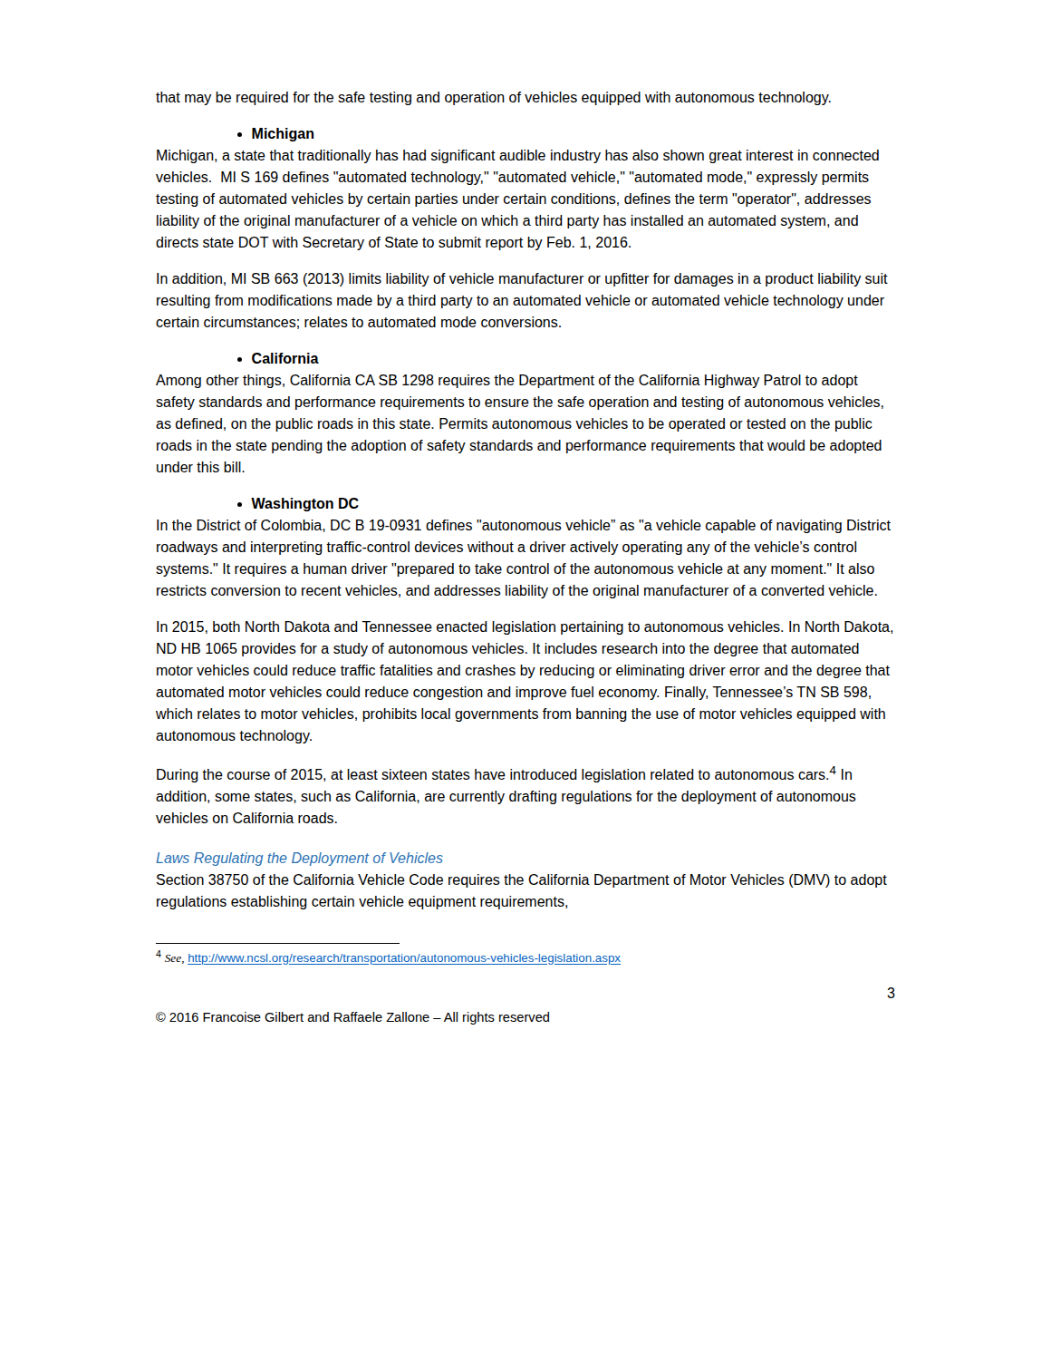that may be required for the safe testing and operation of vehicles equipped with autonomous technology.
Michigan
Michigan, a state that traditionally has had significant audible industry has also shown great interest in connected vehicles. MI S 169 defines "automated technology," "automated vehicle," "automated mode," expressly permits testing of automated vehicles by certain parties under certain conditions, defines the term "operator", addresses liability of the original manufacturer of a vehicle on which a third party has installed an automated system, and directs state DOT with Secretary of State to submit report by Feb. 1, 2016.
In addition, MI SB 663 (2013) limits liability of vehicle manufacturer or upfitter for damages in a product liability suit resulting from modifications made by a third party to an automated vehicle or automated vehicle technology under certain circumstances; relates to automated mode conversions.
California
Among other things, California CA SB 1298 requires the Department of the California Highway Patrol to adopt safety standards and performance requirements to ensure the safe operation and testing of autonomous vehicles, as defined, on the public roads in this state. Permits autonomous vehicles to be operated or tested on the public roads in the state pending the adoption of safety standards and performance requirements that would be adopted under this bill.
Washington DC
In the District of Colombia, DC B 19-0931 defines "autonomous vehicle” as "a vehicle capable of navigating District roadways and interpreting traffic-control devices without a driver actively operating any of the vehicle’s control systems." It requires a human driver "prepared to take control of the autonomous vehicle at any moment." It also restricts conversion to recent vehicles, and addresses liability of the original manufacturer of a converted vehicle.
In 2015, both North Dakota and Tennessee enacted legislation pertaining to autonomous vehicles. In North Dakota, ND HB 1065 provides for a study of autonomous vehicles. It includes research into the degree that automated motor vehicles could reduce traffic fatalities and crashes by reducing or eliminating driver error and the degree that automated motor vehicles could reduce congestion and improve fuel economy. Finally, Tennessee’s TN SB 598, which relates to motor vehicles, prohibits local governments from banning the use of motor vehicles equipped with autonomous technology.
During the course of 2015, at least sixteen states have introduced legislation related to autonomous cars.4 In addition, some states, such as California, are currently drafting regulations for the deployment of autonomous vehicles on California roads.
Laws Regulating the Deployment of Vehicles
Section 38750 of the California Vehicle Code requires the California Department of Motor Vehicles (DMV) to adopt regulations establishing certain vehicle equipment requirements,
4 See, http://www.ncsl.org/research/transportation/autonomous-vehicles-legislation.aspx
3
© 2016 Francoise Gilbert and Raffaele Zallone – All rights reserved